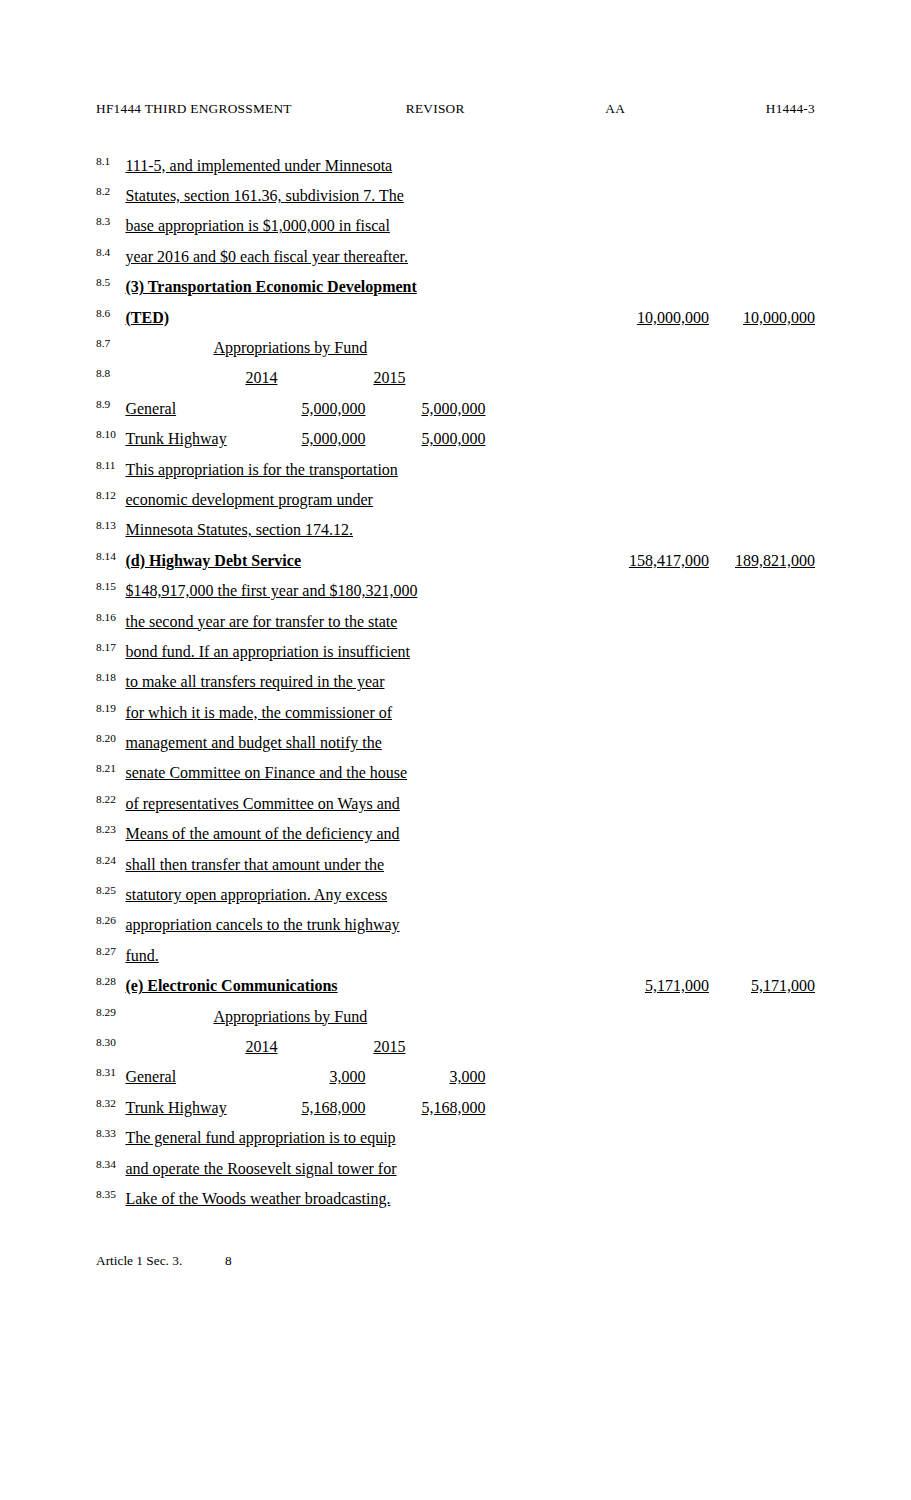HF1444 THIRD ENGROSSMENT REVISOR AA H1444-3
| 8.1 | 111-5, and implemented under Minnesota | | |
| 8.2 | Statutes, section 161.36, subdivision 7. The | | |
| 8.3 | base appropriation is $1,000,000 in fiscal | | |
| 8.4 | year 2016 and $0 each fiscal year thereafter. | | |
| 8.5 | (3) Transportation Economic Development | | |
| 8.6 | (TED) | 10,000,000 | 10,000,000 |
| 8.7 | Appropriations by Fund | | |
| 8.8 | 2014 2015 | | |
| 8.9 | General 5,000,000 5,000,000 | | |
| 8.10 | Trunk Highway 5,000,000 5,000,000 | | |
| 8.11 | This appropriation is for the transportation | | |
| 8.12 | economic development program under | | |
| 8.13 | Minnesota Statutes, section 174.12. | | |
| 8.14 | (d) Highway Debt Service | 158,417,000 | 189,821,000 |
| 8.15 | $148,917,000 the first year and $180,321,000 | | |
| 8.16 | the second year are for transfer to the state | | |
| 8.17 | bond fund. If an appropriation is insufficient | | |
| 8.18 | to make all transfers required in the year | | |
| 8.19 | for which it is made, the commissioner of | | |
| 8.20 | management and budget shall notify the | | |
| 8.21 | senate Committee on Finance and the house | | |
| 8.22 | of representatives Committee on Ways and | | |
| 8.23 | Means of the amount of the deficiency and | | |
| 8.24 | shall then transfer that amount under the | | |
| 8.25 | statutory open appropriation. Any excess | | |
| 8.26 | appropriation cancels to the trunk highway | | |
| 8.27 | fund. | | |
| 8.28 | (e) Electronic Communications | 5,171,000 | 5,171,000 |
| 8.29 | Appropriations by Fund | | |
| 8.30 | 2014 2015 | | |
| 8.31 | General 3,000 3,000 | | |
| 8.32 | Trunk Highway 5,168,000 5,168,000 | | |
| 8.33 | The general fund appropriation is to equip | | |
| 8.34 | and operate the Roosevelt signal tower for | | |
| 8.35 | Lake of the Woods weather broadcasting. | | |
Article 1 Sec. 3. 8